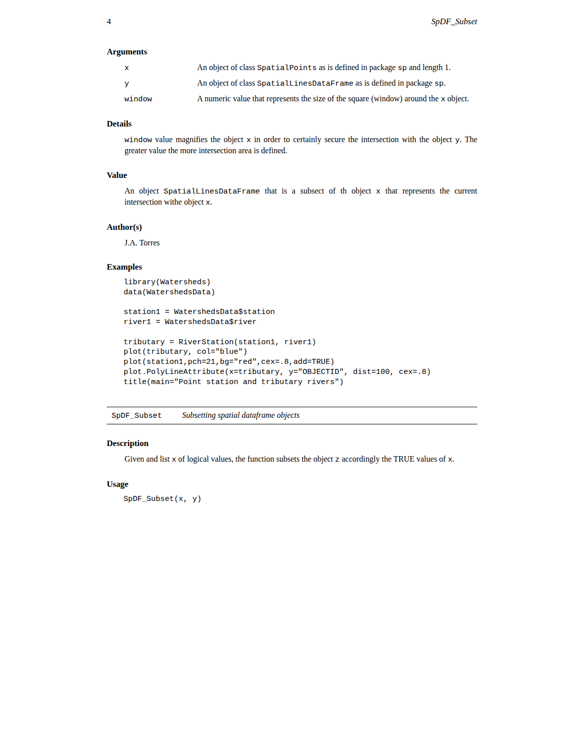4 SpDF_Subset
Arguments
x
An object of class SpatialPoints as is defined in package sp and length 1.
y
An object of class SpatialLinesDataFrame as is defined in package sp.
window
A numeric value that represents the size of the square (window) around the x object.
Details
window value magnifies the object x in order to certainly secure the intersection with the object y. The greater value the more intersection area is defined.
Value
An object SpatialLinesDataFrame that is a subsect of th object x that represents the current intersection withe object x.
Author(s)
J.A. Torres
Examples
library(Watersheds)
data(WatershedsData)

station1 = WatershedsData$station
river1 = WatershedsData$river

tributary = RiverStation(station1, river1)
plot(tributary, col="blue")
plot(station1,pch=21,bg="red",cex=.8,add=TRUE)
plot.PolyLineAttribute(x=tributary, y="OBJECTID", dist=100, cex=.8)
title(main="Point station and tributary rivers")
SpDF_Subset Subsetting spatial dataframe objects
Description
Given and list x of logical values, the function subsets the object z accordingly the TRUE values of x.
Usage
SpDF_Subset(x, y)